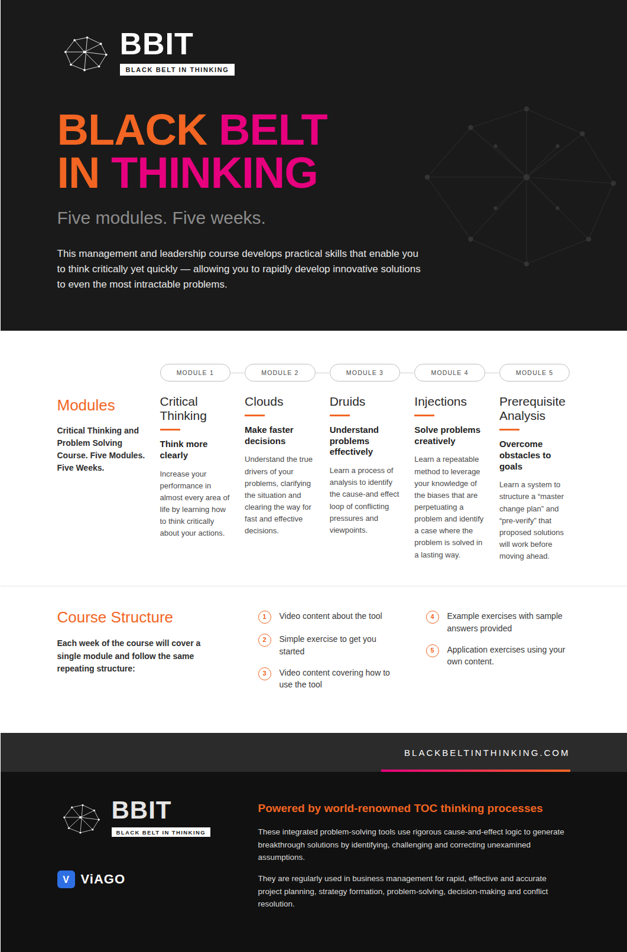BBIT BLACK BELT IN THINKING
BLACK BELT
IN THINKING
Five modules. Five weeks.
This management and leadership course develops practical skills that enable you to think critically yet quickly — allowing you to rapidly develop innovative solutions to even the most intractable problems.
Module 1
Module 2
Module 3
Module 4
Module 5
Modules
Critical Thinking and Problem Solving Course. Five Modules. Five Weeks.
Critical Thinking
Think more clearly
Increase your performance in almost every area of life by learning how to think critically about your actions.
Clouds
Make faster decisions
Understand the true drivers of your problems, clarifying the situation and clearing the way for fast and effective decisions.
Druids
Understand problems effectively
Learn a process of analysis to identify the cause-and effect loop of conflicting pressures and viewpoints.
Injections
Solve problems creatively
Learn a repeatable method to leverage your knowledge of the biases that are perpetuating a problem and identify a case where the problem is solved in a lasting way.
Prerequisite Analysis
Overcome obstacles to goals
Learn a system to structure a “master change plan” and “pre-verify” that proposed solutions will work before moving ahead.
Course Structure
Each week of the course will cover a single module and follow the same repeating structure:
1 Video content about the tool
2 Simple exercise to get you started
3 Video content covering how to use the tool
4 Example exercises with sample answers provided
5 Application exercises using your own content.
BLACKBELTINTHINKING.COM
BBIT BLACK BELT IN THINKING
V ViAGO
Powered by world-renowned TOC thinking processes
These integrated problem-solving tools use rigorous cause-and-effect logic to generate breakthrough solutions by identifying, challenging and correcting unexamined assumptions.
They are regularly used in business management for rapid, effective and accurate project planning, strategy formation, problem-solving, decision-making and conflict resolution.